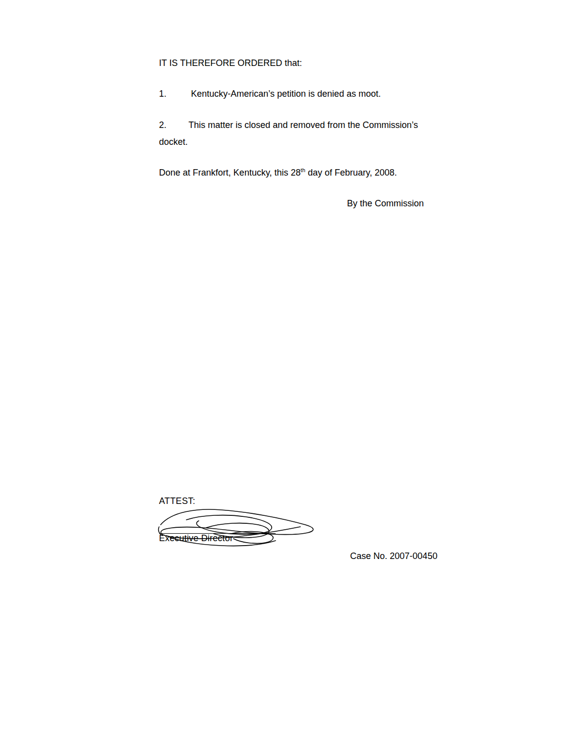IT IS THEREFORE ORDERED that:
1. Kentucky-American’s petition is denied as moot.
2. This matter is closed and removed from the Commission’s docket.
Done at Frankfort, Kentucky, this 28th day of February, 2008.
By the Commission
ATTEST:
Executive Director
Case No. 2007-00450